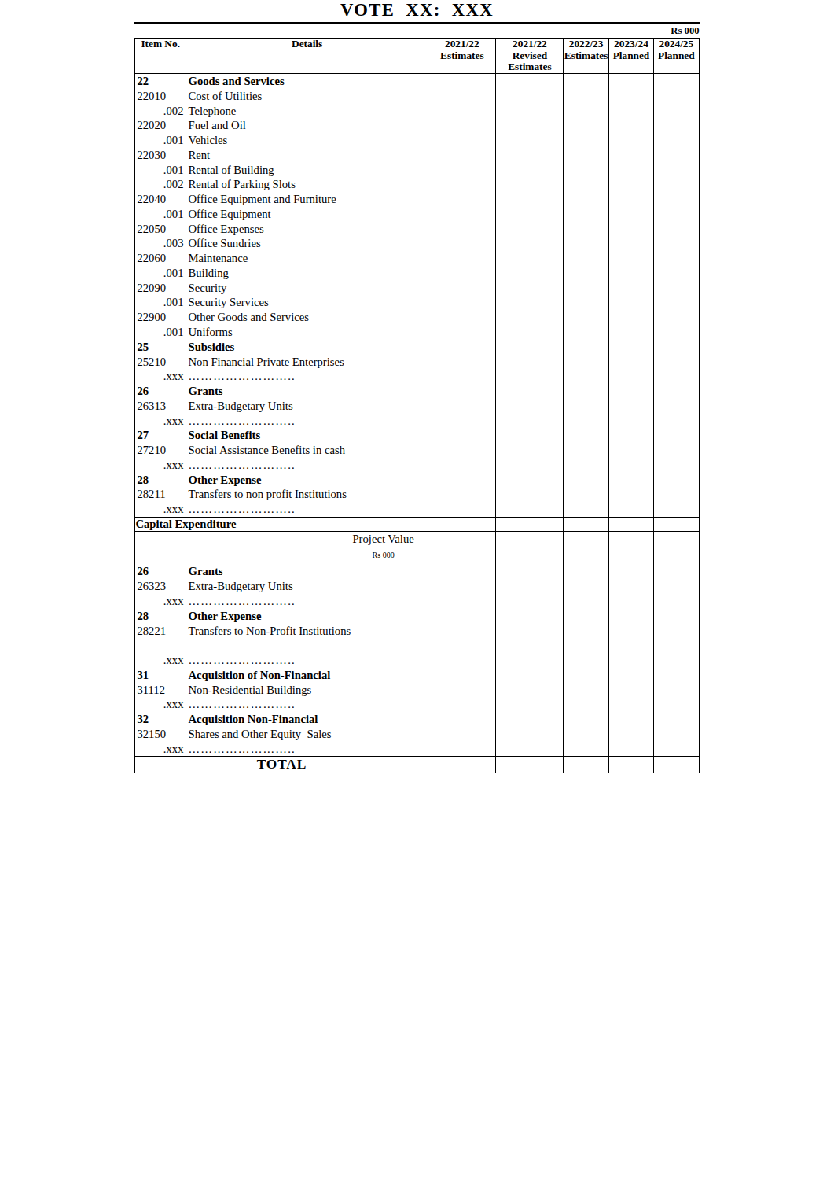VOTE XX: XXX
Rs 000
| Item No. | Details | 2021/22 Estimates | 2021/22 Revised Estimates | 2022/23 Estimates | 2023/24 Planned | 2024/25 Planned |
| --- | --- | --- | --- | --- | --- | --- |
| / 22 / Goods and Services / / 22010 / Cost of Utilities / / .002 / Telephone / / 22020 / Fuel and Oil / / .001 / Vehicles / / 22030 / Rent / / .001 / Rental of Building / / .002 / Rental of Parking Slots / / 22040 / Office Equipment and Furniture / / .001 / Office Equipment / / 22050 / Office Expenses / / .003 / Office Sundries / / 22060 / Maintenance / / .001 / Building / / 22090 / Security / / .001 / Security Services / / 22900 / Other Goods and Services / / .001 / Uniforms / / 25 / Subsidies / / 25210 / Non Financial Private Enterprises / / .xxx / …………………….. / / 26 / Grants / / 26313 / Extra-Budgetary Units / / .xxx / …………………….. / / 27 / Social Benefits / / 27210 / Social Assistance Benefits in cash / / .xxx / …………………….. / / 28 / Other Expense / / 28211 / Transfers to non profit Institutions / / .xxx / …………………….. / | | | | | |
| Capital Expenditure | | | | | |
| / / / Project Value Rs 000 / / 26 / Grants / / / 26323 / Extra-Budgetary Units / / / .xxx / …………………….. / / / 28 / Other Expense / / / 28221 / Transfers to Non-Profit Institutions / / / .xxx / …………………….. / / / 31 / Acquisition of Non-Financial / / / 31112 / Non-Residential Buildings / / / .xxx / …………………….. / / / 32 / Acquisition Non-Financial / / / 32150 / Shares and Other Equity Sales / / / .xxx / …………………….. / / | | | | | |
| TOTAL | | | | | |